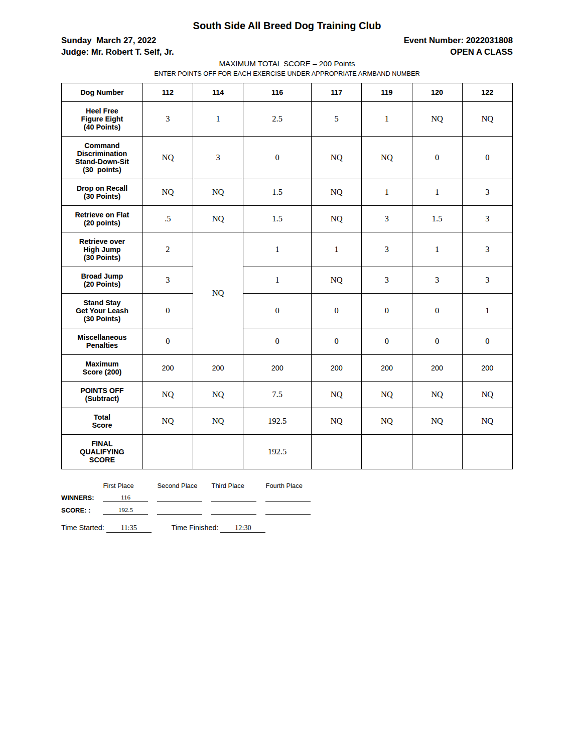South Side All Breed Dog Training Club
Sunday March 27, 2022
Event Number: 2022031808
Judge: Mr. Robert T. Self, Jr.
OPEN A CLASS
MAXIMUM TOTAL SCORE – 200 Points
ENTER POINTS OFF FOR EACH EXERCISE UNDER APPROPRIATE ARMBAND NUMBER
| Dog Number | 112 | 114 | 116 | 117 | 119 | 120 | 122 |
| --- | --- | --- | --- | --- | --- | --- | --- |
| Heel Free Figure Eight (40 Points) | 3 | 1 | 2.5 | 5 | 1 | NQ | NQ |
| Command Discrimination Stand-Down-Sit (30 points) | NQ | 3 | 0 | NQ | NQ | 0 | 0 |
| Drop on Recall (30 Points) | NQ | NQ | 1.5 | NQ | 1 | 1 | 3 |
| Retrieve on Flat (20 points) | .5 | NQ | 1.5 | NQ | 3 | 1.5 | 3 |
| Retrieve over High Jump (30 Points) | 2 | NQ | 1 | 1 | 3 | 1 | 3 |
| Broad Jump (20 Points) | 3 | 1 | NQ | 3 | 3 | 3 |
| Stand Stay Get Your Leash (30 Points) | 0 | 0 | 0 | 0 | 0 | 1 |
| Miscellaneous Penalties | 0 | 0 | 0 | 0 | 0 | 0 |
| Maximum Score (200) | 200 | 200 | 200 | 200 | 200 | 200 | 200 |
| POINTS OFF (Subtract) | NQ | NQ | 7.5 | NQ | NQ | NQ | NQ |
| Total Score | NQ | NQ | 192.5 | NQ | NQ | NQ | NQ |
| FINAL QUALIFYING SCORE | | | 192.5 | | | | |
| | First Place | Second Place | Third Place | Fourth Place |
| WINNERS: | 116 | | | |
| SCORE: : | 192.5 | | | |
Time Started: 11:35 Time Finished: 12:30